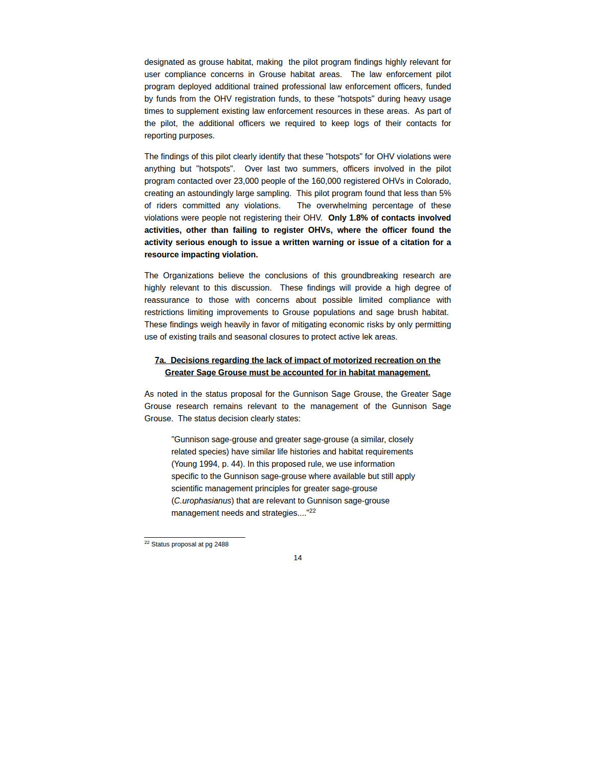designated as grouse habitat, making the pilot program findings highly relevant for user compliance concerns in Grouse habitat areas. The law enforcement pilot program deployed additional trained professional law enforcement officers, funded by funds from the OHV registration funds, to these "hotspots" during heavy usage times to supplement existing law enforcement resources in these areas. As part of the pilot, the additional officers we required to keep logs of their contacts for reporting purposes.
The findings of this pilot clearly identify that these "hotspots" for OHV violations were anything but "hotspots". Over last two summers, officers involved in the pilot program contacted over 23,000 people of the 160,000 registered OHVs in Colorado, creating an astoundingly large sampling. This pilot program found that less than 5% of riders committed any violations. The overwhelming percentage of these violations were people not registering their OHV. Only 1.8% of contacts involved activities, other than failing to register OHVs, where the officer found the activity serious enough to issue a written warning or issue of a citation for a resource impacting violation.
The Organizations believe the conclusions of this groundbreaking research are highly relevant to this discussion. These findings will provide a high degree of reassurance to those with concerns about possible limited compliance with restrictions limiting improvements to Grouse populations and sage brush habitat. These findings weigh heavily in favor of mitigating economic risks by only permitting use of existing trails and seasonal closures to protect active lek areas.
7a. Decisions regarding the lack of impact of motorized recreation on the Greater Sage Grouse must be accounted for in habitat management.
As noted in the status proposal for the Gunnison Sage Grouse, the Greater Sage Grouse research remains relevant to the management of the Gunnison Sage Grouse. The status decision clearly states:
"Gunnison sage-grouse and greater sage-grouse (a similar, closely related species) have similar life histories and habitat requirements (Young 1994, p. 44). In this proposed rule, we use information specific to the Gunnison sage-grouse where available but still apply scientific management principles for greater sage-grouse (C.urophasianus) that are relevant to Gunnison sage-grouse management needs and strategies...."22
22 Status proposal at pg 2488
14